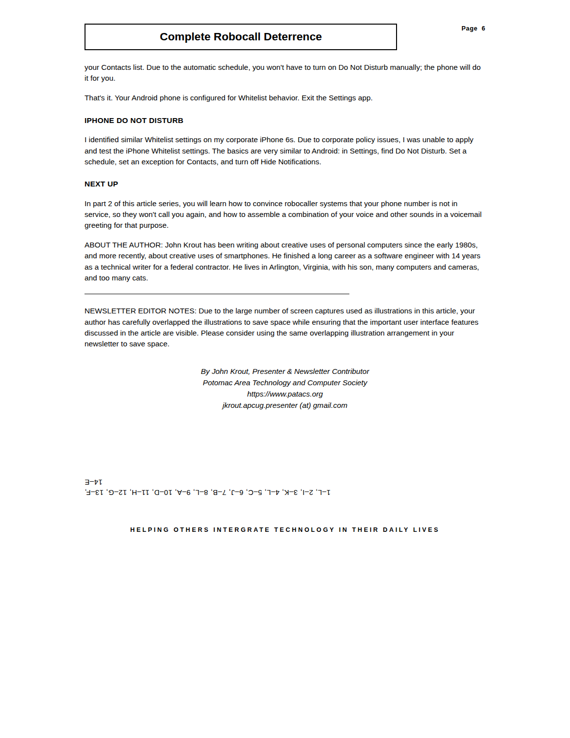Page 6
Complete Robocall Deterrence
your Contacts list. Due to the automatic schedule, you won't have to turn on Do Not Disturb manually; the phone will do it for you.
That's it. Your Android phone is configured for Whitelist behavior. Exit the Settings app.
IPHONE DO NOT DISTURB
I identified similar Whitelist settings on my corporate iPhone 6s. Due to corporate policy issues, I was unable to apply and test the iPhone Whitelist settings. The basics are very similar to Android: in Settings, find Do Not Disturb. Set a schedule, set an exception for Contacts, and turn off Hide Notifications.
NEXT UP
In part 2 of this article series, you will learn how to convince robocaller systems that your phone number is not in service, so they won't call you again, and how to assemble a combination of your voice and other sounds in a voicemail greeting for that purpose.
ABOUT THE AUTHOR: John Krout has been writing about creative uses of personal computers since the early 1980s, and more recently, about creative uses of smartphones. He finished a long career as a software engineer with 14 years as a technical writer for a federal contractor. He lives in Arlington, Virginia, with his son, many computers and cameras, and too many cats.
NEWSLETTER EDITOR NOTES: Due to the large number of screen captures used as illustrations in this article, your author has carefully overlapped the illustrations to save space while ensuring that the important user interface features discussed in the article are visible. Please consider using the same overlapping illustration arrangement in your newsletter to save space.
By John Krout, Presenter & Newsletter Contributor
Potomac Area Technology and Computer Society
https://www.patacs.org
jkrout.apcug.presenter (at) gmail.com
1–L, 2–I, 3–K, 4–L, 5–C, 6–J, 7–B, 8–L, 9–A, 10–D, 11–H, 12–G, 13–F,
14–E
HELPING OTHERS INTERGRATE TECHNOLOGY IN THEIR DAILY LIVES